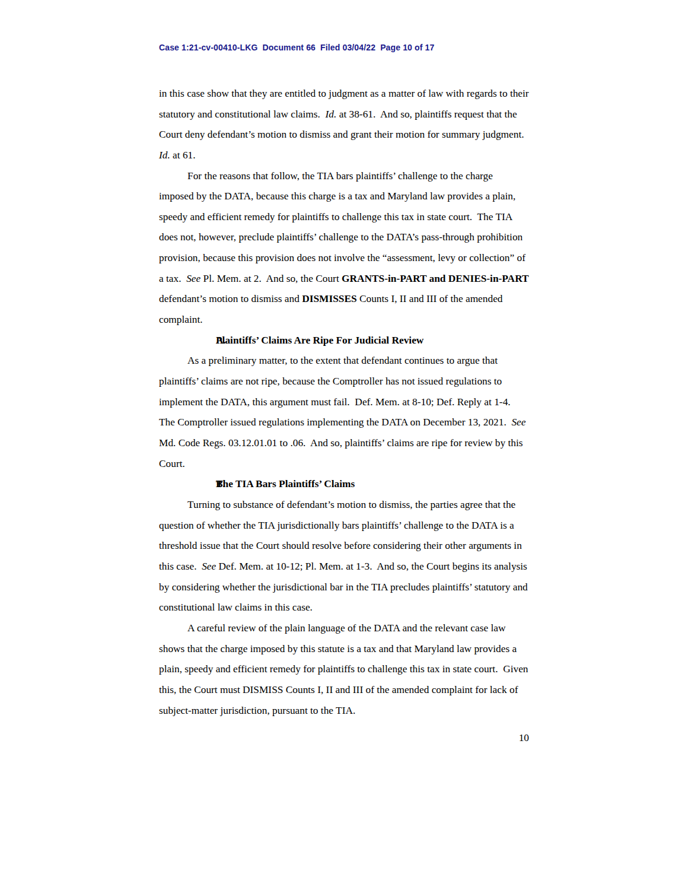Case 1:21-cv-00410-LKG Document 66 Filed 03/04/22 Page 10 of 17
in this case show that they are entitled to judgment as a matter of law with regards to their statutory and constitutional law claims. Id. at 38-61. And so, plaintiffs request that the Court deny defendant’s motion to dismiss and grant their motion for summary judgment. Id. at 61.
For the reasons that follow, the TIA bars plaintiffs’ challenge to the charge imposed by the DATA, because this charge is a tax and Maryland law provides a plain, speedy and efficient remedy for plaintiffs to challenge this tax in state court. The TIA does not, however, preclude plaintiffs’ challenge to the DATA’s pass-through prohibition provision, because this provision does not involve the “assessment, levy or collection” of a tax. See Pl. Mem. at 2. And so, the Court GRANTS-in-PART and DENIES-in-PART defendant’s motion to dismiss and DISMISSES Counts I, II and III of the amended complaint.
A. Plaintiffs’ Claims Are Ripe For Judicial Review
As a preliminary matter, to the extent that defendant continues to argue that plaintiffs’ claims are not ripe, because the Comptroller has not issued regulations to implement the DATA, this argument must fail. Def. Mem. at 8-10; Def. Reply at 1-4. The Comptroller issued regulations implementing the DATA on December 13, 2021. See Md. Code Regs. 03.12.01.01 to .06. And so, plaintiffs’ claims are ripe for review by this Court.
B. The TIA Bars Plaintiffs’ Claims
Turning to substance of defendant’s motion to dismiss, the parties agree that the question of whether the TIA jurisdictionally bars plaintiffs’ challenge to the DATA is a threshold issue that the Court should resolve before considering their other arguments in this case. See Def. Mem. at 10-12; Pl. Mem. at 1-3. And so, the Court begins its analysis by considering whether the jurisdictional bar in the TIA precludes plaintiffs’ statutory and constitutional law claims in this case.
A careful review of the plain language of the DATA and the relevant case law shows that the charge imposed by this statute is a tax and that Maryland law provides a plain, speedy and efficient remedy for plaintiffs to challenge this tax in state court. Given this, the Court must DISMISS Counts I, II and III of the amended complaint for lack of subject-matter jurisdiction, pursuant to the TIA.
10